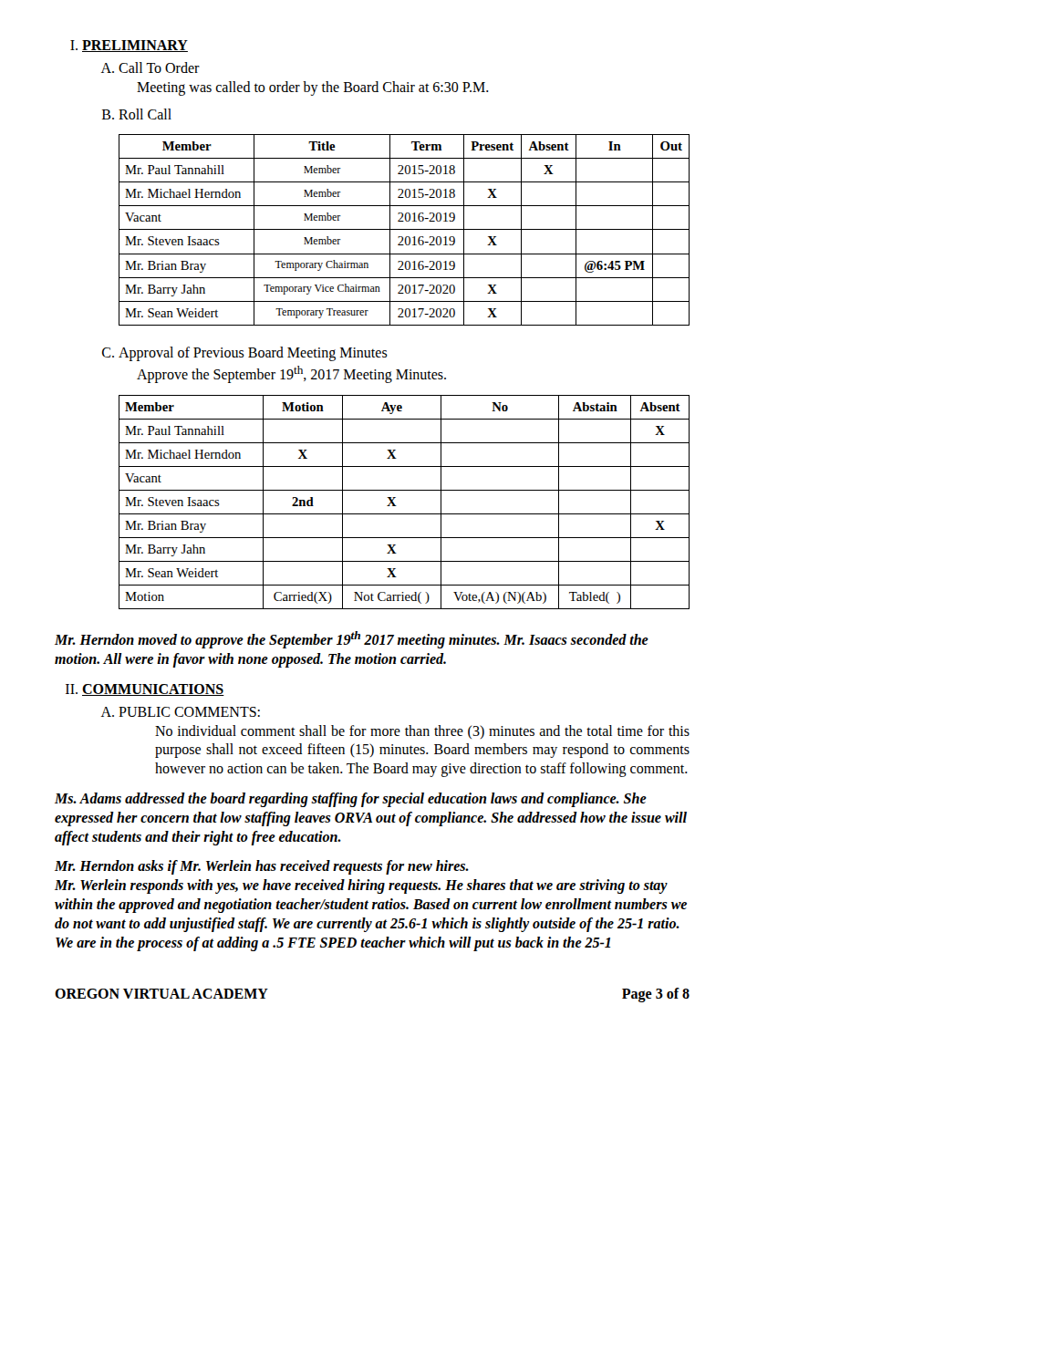PRELIMINARY
Call To Order
Meeting was called to order by the Board Chair at 6:30 P.M.
Roll Call
| Member | Title | Term | Present | Absent | In | Out |
| --- | --- | --- | --- | --- | --- | --- |
| Mr. Paul Tannahill | Member | 2015-2018 | | X | | |
| Mr. Michael Herndon | Member | 2015-2018 | X | | | |
| Vacant | Member | 2016-2019 | | | | |
| Mr. Steven Isaacs | Member | 2016-2019 | X | | | |
| Mr. Brian Bray | Temporary Chairman | 2016-2019 | | | @6:45 PM | |
| Mr. Barry Jahn | Temporary Vice Chairman | 2017-2020 | X | | | |
| Mr. Sean Weidert | Temporary Treasurer | 2017-2020 | X | | | |
Approval of Previous Board Meeting Minutes
Approve the September 19th, 2017 Meeting Minutes.
| Member | Motion | Aye | No | Abstain | Absent |
| --- | --- | --- | --- | --- | --- |
| Mr. Paul Tannahill | | | | | X |
| Mr. Michael Herndon | X | X | | | |
| Vacant | | | | | |
| Mr. Steven Isaacs | 2nd | X | | | |
| Mr. Brian Bray | | | | | X |
| Mr. Barry Jahn | | X | | | |
| Mr. Sean Weidert | | X | | | |
| Motion | Carried(X) | Not Carried( ) | Vote,(A) (N)(Ab) | Tabled( ) | |
Mr. Herndon moved to approve the September 19th 2017 meeting minutes. Mr. Isaacs seconded the motion. All were in favor with none opposed. The motion carried.
COMMUNICATIONS
PUBLIC COMMENTS:
No individual comment shall be for more than three (3) minutes and the total time for this purpose shall not exceed fifteen (15) minutes. Board members may respond to comments however no action can be taken. The Board may give direction to staff following comment.
Ms. Adams addressed the board regarding staffing for special education laws and compliance. She expressed her concern that low staffing leaves ORVA out of compliance. She addressed how the issue will affect students and their right to free education.
Mr. Herndon asks if Mr. Werlein has received requests for new hires.
Mr. Werlein responds with yes, we have received hiring requests. He shares that we are striving to stay within the approved and negotiation teacher/student ratios. Based on current low enrollment numbers we do not want to add unjustified staff. We are currently at 25.6-1 which is slightly outside of the 25-1 ratio. We are in the process of at adding a .5 FTE SPED teacher which will put us back in the 25-1
OREGON VIRTUAL ACADEMY Page 3 of 8